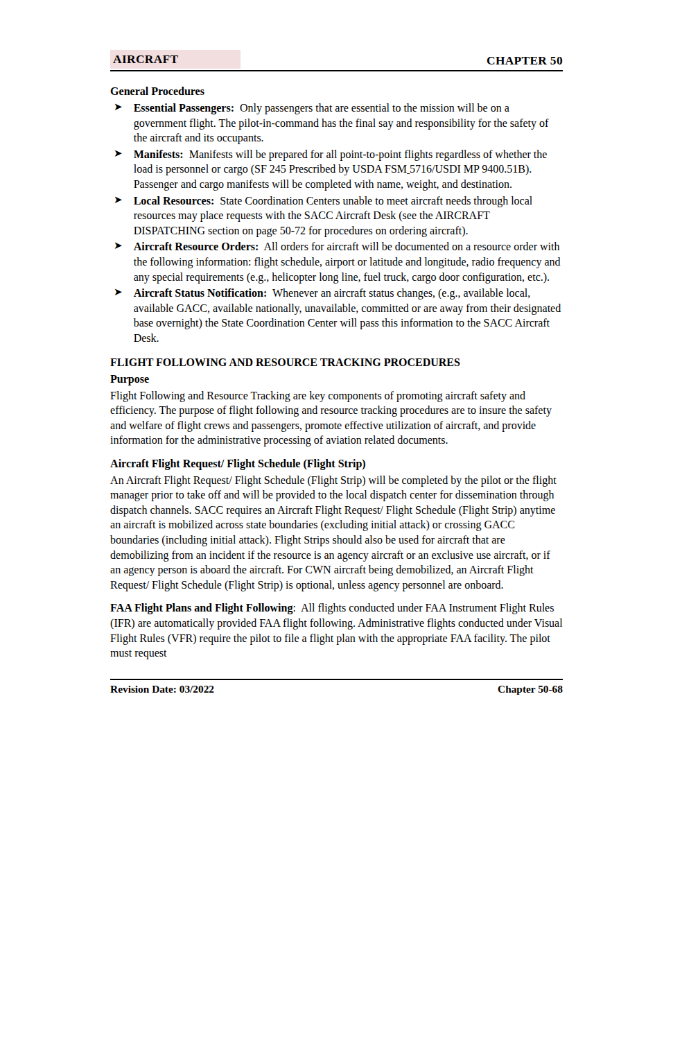AIRCRAFT
CHAPTER 50
General Procedures
Essential Passengers: Only passengers that are essential to the mission will be on a government flight. The pilot-in-command has the final say and responsibility for the safety of the aircraft and its occupants.
Manifests: Manifests will be prepared for all point-to-point flights regardless of whether the load is personnel or cargo (SF 245 Prescribed by USDA FSM 5716/USDI MP 9400.51B). Passenger and cargo manifests will be completed with name, weight, and destination.
Local Resources: State Coordination Centers unable to meet aircraft needs through local resources may place requests with the SACC Aircraft Desk (see the AIRCRAFT DISPATCHING section on page 50-72 for procedures on ordering aircraft).
Aircraft Resource Orders: All orders for aircraft will be documented on a resource order with the following information: flight schedule, airport or latitude and longitude, radio frequency and any special requirements (e.g., helicopter long line, fuel truck, cargo door configuration, etc.).
Aircraft Status Notification: Whenever an aircraft status changes, (e.g., available local, available GACC, available nationally, unavailable, committed or are away from their designated base overnight) the State Coordination Center will pass this information to the SACC Aircraft Desk.
FLIGHT FOLLOWING AND RESOURCE TRACKING PROCEDURES
Purpose
Flight Following and Resource Tracking are key components of promoting aircraft safety and efficiency. The purpose of flight following and resource tracking procedures are to insure the safety and welfare of flight crews and passengers, promote effective utilization of aircraft, and provide information for the administrative processing of aviation related documents.
Aircraft Flight Request/ Flight Schedule (Flight Strip)
An Aircraft Flight Request/ Flight Schedule (Flight Strip) will be completed by the pilot or the flight manager prior to take off and will be provided to the local dispatch center for dissemination through dispatch channels. SACC requires an Aircraft Flight Request/ Flight Schedule (Flight Strip) anytime an aircraft is mobilized across state boundaries (excluding initial attack) or crossing GACC boundaries (including initial attack). Flight Strips should also be used for aircraft that are demobilizing from an incident if the resource is an agency aircraft or an exclusive use aircraft, or if an agency person is aboard the aircraft. For CWN aircraft being demobilized, an Aircraft Flight Request/ Flight Schedule (Flight Strip) is optional, unless agency personnel are onboard.
FAA Flight Plans and Flight Following: All flights conducted under FAA Instrument Flight Rules (IFR) are automatically provided FAA flight following. Administrative flights conducted under Visual Flight Rules (VFR) require the pilot to file a flight plan with the appropriate FAA facility. The pilot must request
Revision Date: 03/2022
Chapter 50-68